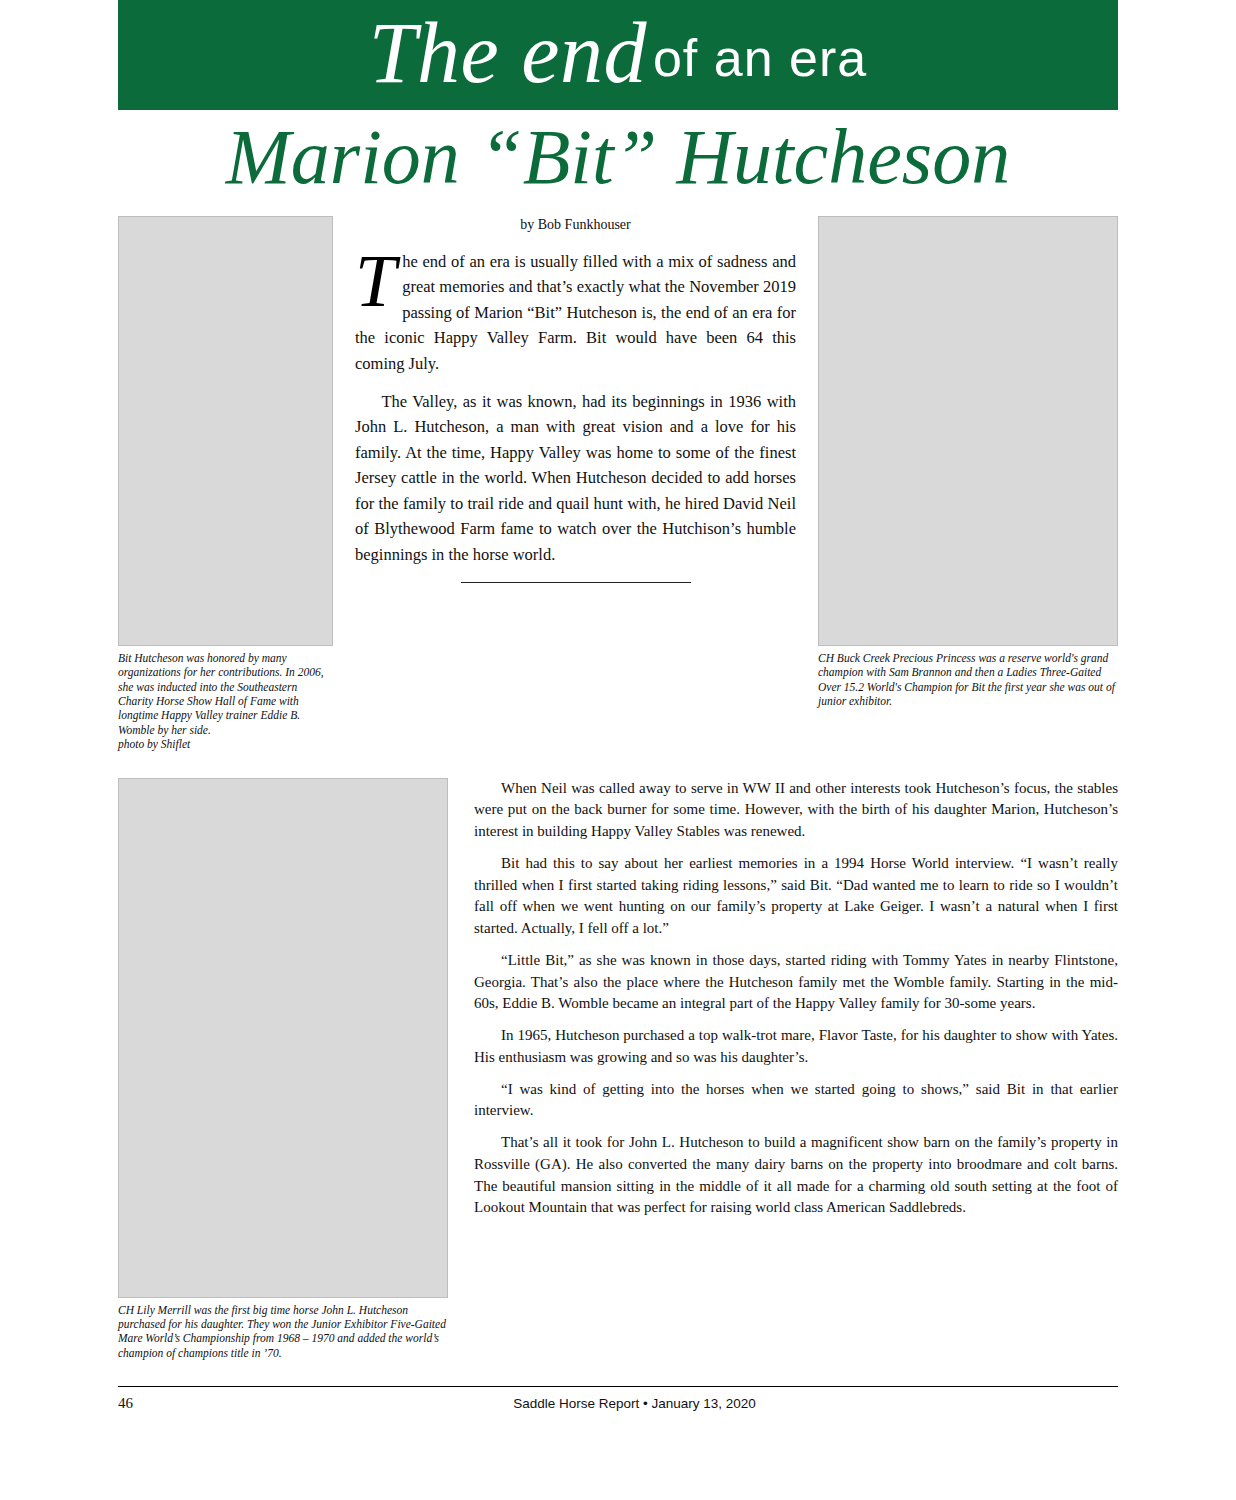The end of an era
Marion “Bit” Hutcheson
Bit Hutcheson was honored by many organizations for her contributions. In 2006, she was inducted into the Southeastern Charity Horse Show Hall of Fame with longtime Happy Valley trainer Eddie B. Womble by her side.
photo by Shiflet
by Bob Funkhouser
The end of an era is usually filled with a mix of sadness and great memories and that’s exactly what the November 2019 passing of Marion “Bit” Hutcheson is, the end of an era for the iconic Happy Valley Farm. Bit would have been 64 this coming July.
The Valley, as it was known, had its beginnings in 1936 with John L. Hutcheson, a man with great vision and a love for his family. At the time, Happy Valley was home to some of the finest Jersey cattle in the world. When Hutcheson decided to add horses for the family to trail ride and quail hunt with, he hired David Neil of Blythewood Farm fame to watch over the Hutchison’s humble beginnings in the horse world.
CH Buck Creek Precious Princess was a reserve world's grand champion with Sam Brannon and then a Ladies Three-Gaited Over 15.2 World's Champion for Bit the first year she was out of junior exhibitor.
CH Lily Merrill was the first big time horse John L. Hutcheson purchased for his daughter. They won the Junior Exhibitor Five-Gaited Mare World’s Championship from 1968 – 1970 and added the world’s champion of champions title in ’70.
When Neil was called away to serve in WW II and other interests took Hutcheson’s focus, the stables were put on the back burner for some time. However, with the birth of his daughter Marion, Hutcheson’s interest in building Happy Valley Stables was renewed.
Bit had this to say about her earliest memories in a 1994 Horse World interview. “I wasn’t really thrilled when I first started taking riding lessons,” said Bit. “Dad wanted me to learn to ride so I wouldn’t fall off when we went hunting on our family’s property at Lake Geiger. I wasn’t a natural when I first started. Actually, I fell off a lot.”
“Little Bit,” as she was known in those days, started riding with Tommy Yates in nearby Flintstone, Georgia. That’s also the place where the Hutcheson family met the Womble family. Starting in the mid-60s, Eddie B. Womble became an integral part of the Happy Valley family for 30-some years.
In 1965, Hutcheson purchased a top walk-trot mare, Flavor Taste, for his daughter to show with Yates. His enthusiasm was growing and so was his daughter’s.
“I was kind of getting into the horses when we started going to shows,” said Bit in that earlier interview.
That’s all it took for John L. Hutcheson to build a magnificent show barn on the family’s property in Rossville (GA). He also converted the many dairy barns on the property into broodmare and colt barns. The beautiful mansion sitting in the middle of it all made for a charming old south setting at the foot of Lookout Mountain that was perfect for raising world class American Saddlebreds.
46
Saddle Horse Report • January 13, 2020